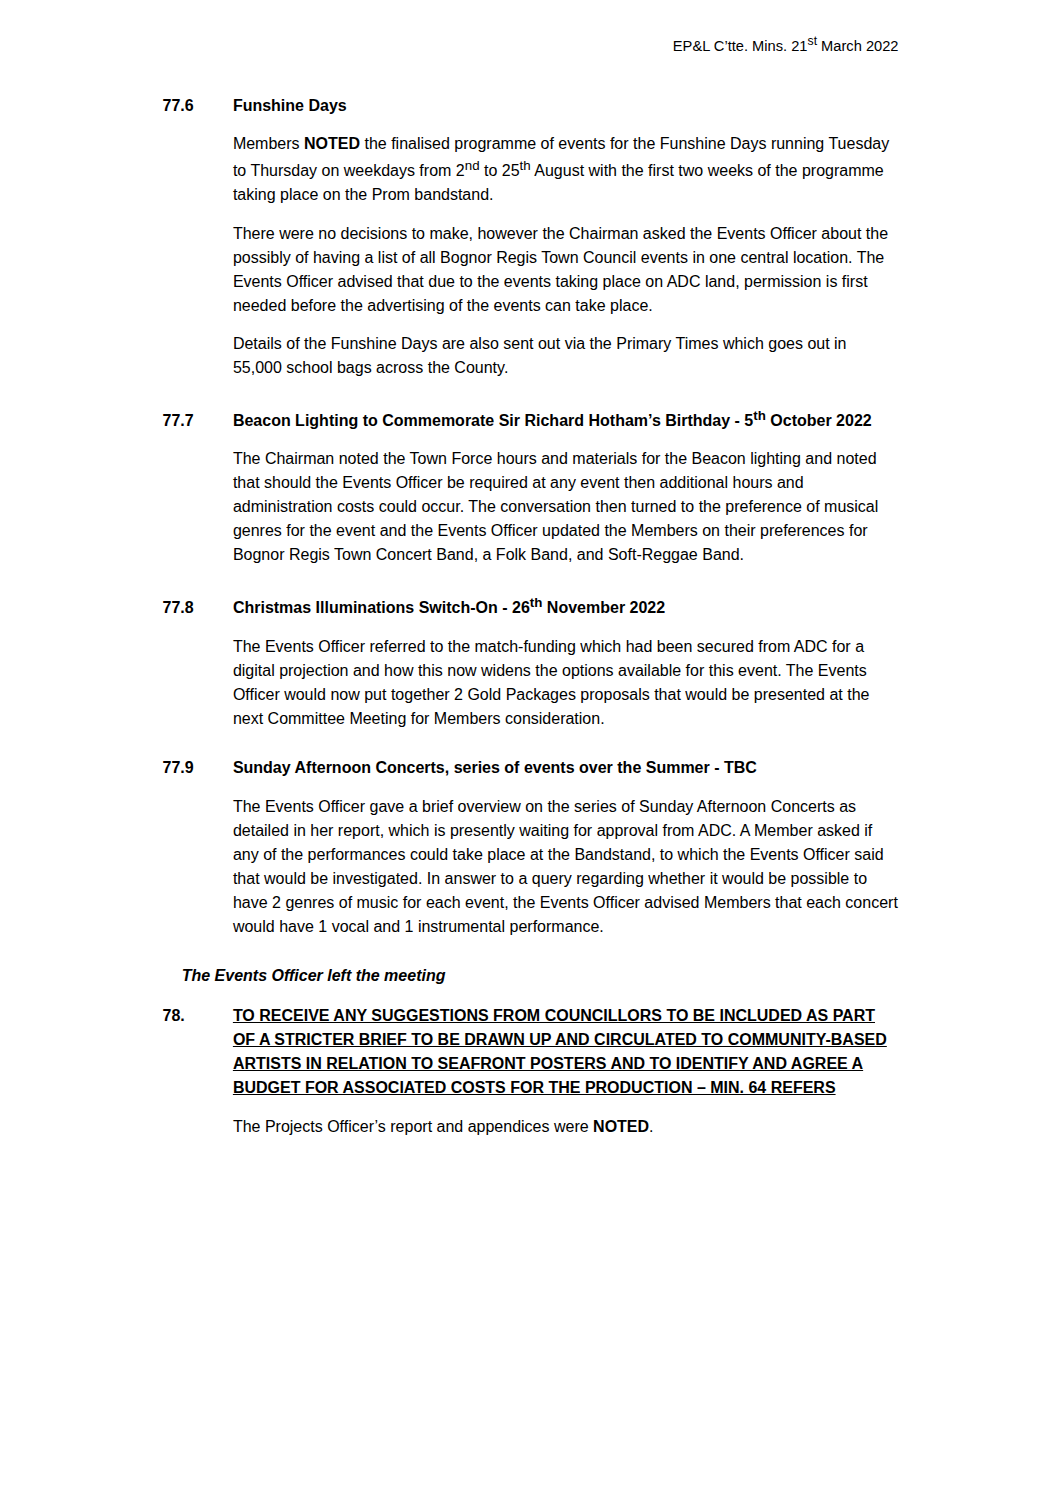EP&L C’tte. Mins. 21st March 2022
77.6
Funshine Days
Members NOTED the finalised programme of events for the Funshine Days running Tuesday to Thursday on weekdays from 2nd to 25th August with the first two weeks of the programme taking place on the Prom bandstand.
There were no decisions to make, however the Chairman asked the Events Officer about the possibly of having a list of all Bognor Regis Town Council events in one central location. The Events Officer advised that due to the events taking place on ADC land, permission is first needed before the advertising of the events can take place.
Details of the Funshine Days are also sent out via the Primary Times which goes out in 55,000 school bags across the County.
77.7
Beacon Lighting to Commemorate Sir Richard Hotham’s Birthday - 5th October 2022
The Chairman noted the Town Force hours and materials for the Beacon lighting and noted that should the Events Officer be required at any event then additional hours and administration costs could occur. The conversation then turned to the preference of musical genres for the event and the Events Officer updated the Members on their preferences for Bognor Regis Town Concert Band, a Folk Band, and Soft-Reggae Band.
77.8
Christmas Illuminations Switch-On - 26th November 2022
The Events Officer referred to the match-funding which had been secured from ADC for a digital projection and how this now widens the options available for this event. The Events Officer would now put together 2 Gold Packages proposals that would be presented at the next Committee Meeting for Members consideration.
77.9
Sunday Afternoon Concerts, series of events over the Summer - TBC
The Events Officer gave a brief overview on the series of Sunday Afternoon Concerts as detailed in her report, which is presently waiting for approval from ADC. A Member asked if any of the performances could take place at the Bandstand, to which the Events Officer said that would be investigated. In answer to a query regarding whether it would be possible to have 2 genres of music for each event, the Events Officer advised Members that each concert would have 1 vocal and 1 instrumental performance.
The Events Officer left the meeting
78.
TO RECEIVE ANY SUGGESTIONS FROM COUNCILLORS TO BE INCLUDED AS PART OF A STRICTER BRIEF TO BE DRAWN UP AND CIRCULATED TO COMMUNITY-BASED ARTISTS IN RELATION TO SEAFRONT POSTERS AND TO IDENTIFY AND AGREE A BUDGET FOR ASSOCIATED COSTS FOR THE PRODUCTION – MIN. 64 REFERS
The Projects Officer’s report and appendices were NOTED.